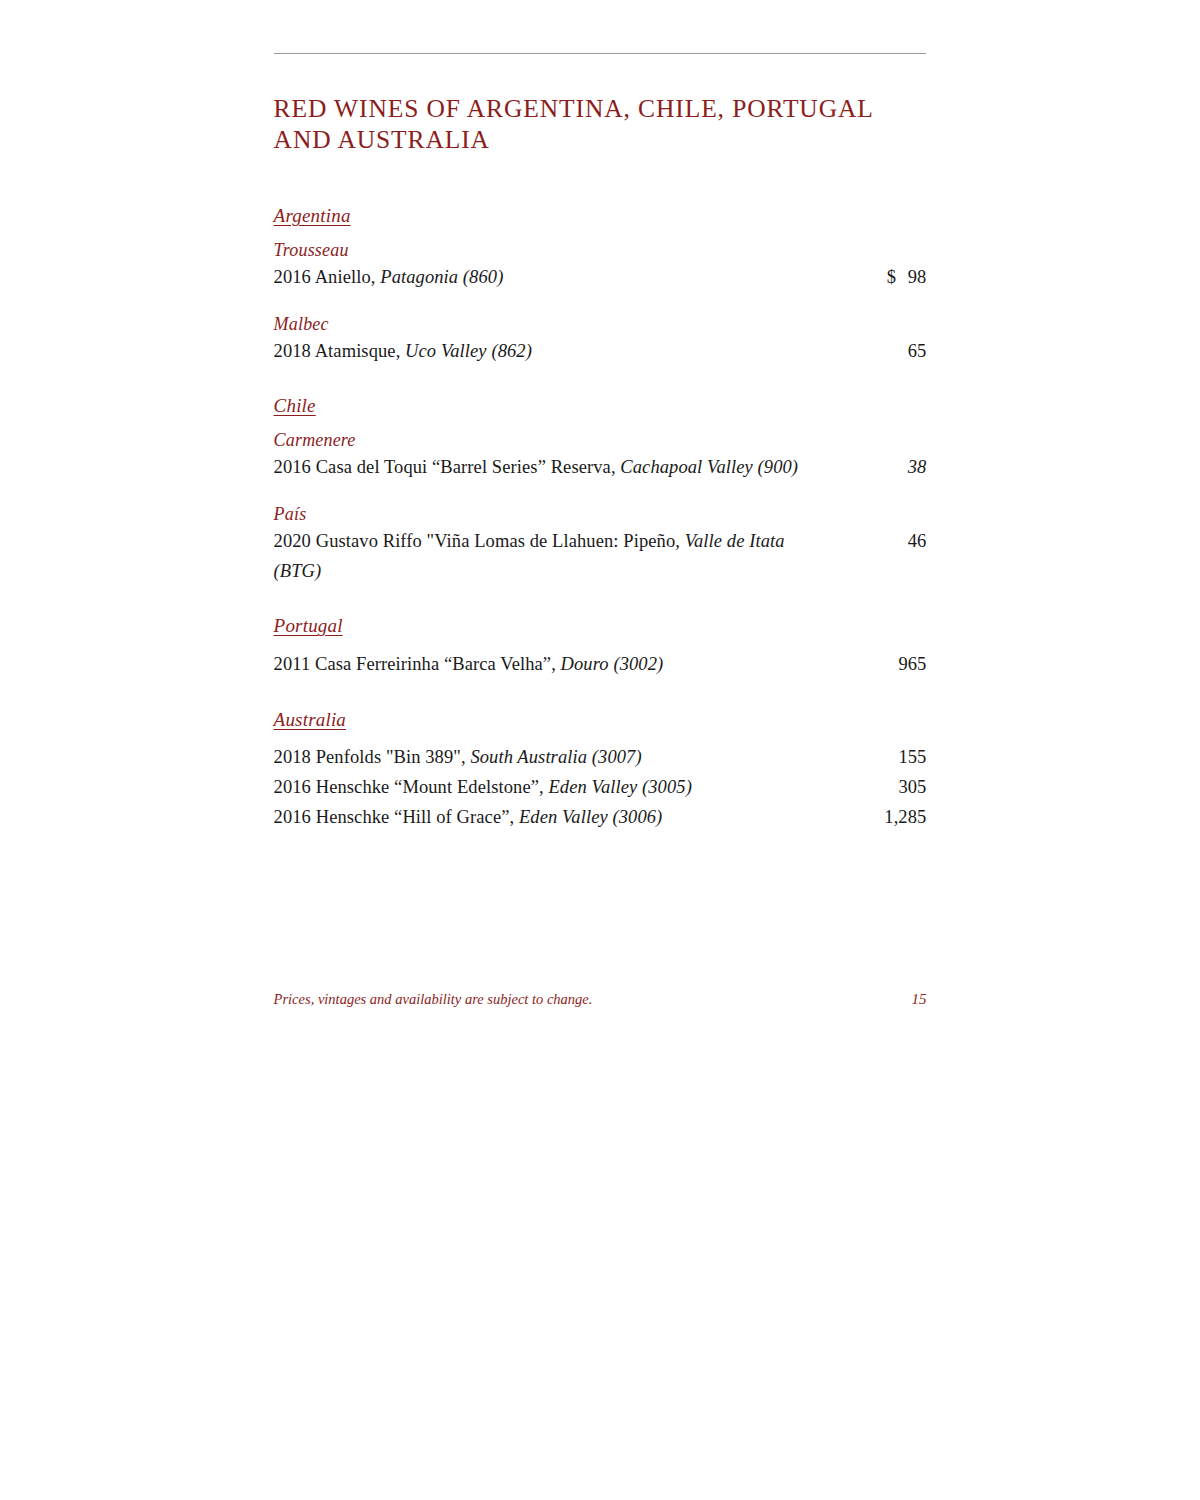RED WINES OF ARGENTINA, CHILE, PORTUGAL AND AUSTRALIA
Argentina
Trousseau
2016 Aniello, Patagonia (860) $98
Malbec
2018 Atamisque, Uco Valley (862) 65
Chile
Carmenere
2016 Casa del Toqui “Barrel Series” Reserva, Cachapoal Valley (900) 38
País
2020 Gustavo Riffo "Viña Lomas de Llahuen: Pipeño, Valle de Itata (BTG) 46
Portugal
2011 Casa Ferreirinha “Barca Velha”, Douro (3002) 965
Australia
2018 Penfolds "Bin 389", South Australia (3007) 155
2016 Henschke “Mount Edelstone”, Eden Valley (3005) 305
2016 Henschke “Hill of Grace”, Eden Valley (3006) 1,285
Prices, vintages and availability are subject to change. 15